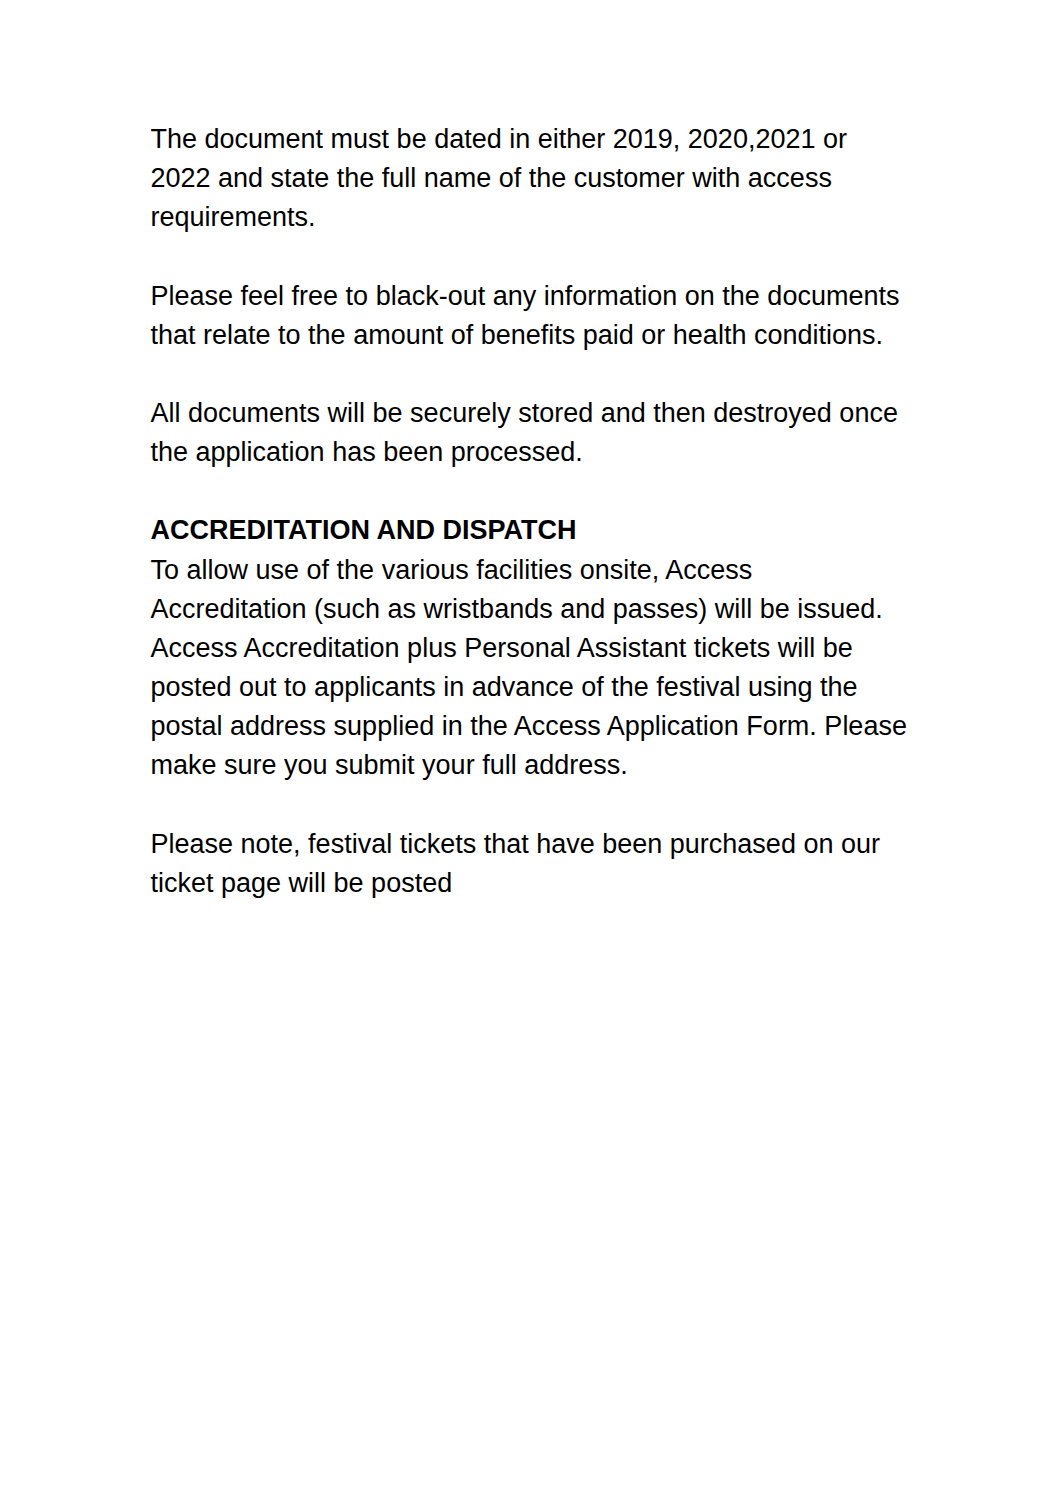The document must be dated in either 2019, 2020,2021 or 2022 and state the full name of the customer with access requirements.
Please feel free to black-out any information on the documents that relate to the amount of benefits paid or health conditions.
All documents will be securely stored and then destroyed once the application has been processed.
ACCREDITATION AND DISPATCH
To allow use of the various facilities onsite, Access Accreditation (such as wristbands and passes) will be issued. Access Accreditation plus Personal Assistant tickets will be posted out to applicants in advance of the festival using the postal address supplied in the Access Application Form. Please make sure you submit your full address.
Please note, festival tickets that have been purchased on our ticket page will be posted